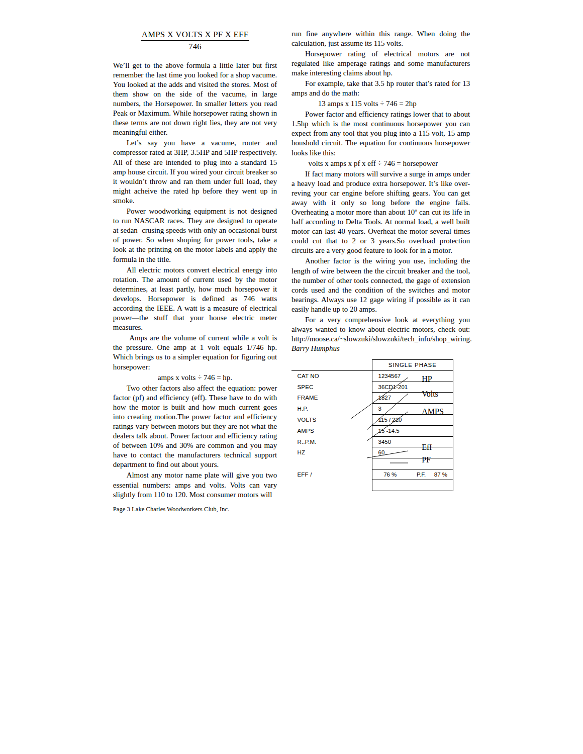AMPS X VOLTS X PF X EFF 746
We’ll get to the above formula a little later but first remember the last time you looked for a shop vacume. You looked at the adds and visited the stores. Most of them show on the side of the vacume, in large numbers, the Horsepower. In smaller letters you read Peak or Maximum. While horsepower rating shown in these terms are not down right lies, they are not very meaningful either.
Let’s say you have a vacume, router and compressor rated at 3HP, 3.5HP and 5HP respectively. All of these are intended to plug into a standard 15 amp house circuit. If you wired your circuit breaker so it wouldn’t throw and ran them under full load, they might acheive the rated hp before they went up in smoke.
Power woodworking equipment is not designed to run NASCAR races. They are designed to operate at sedan crusing speeds with only an occasional burst of power. So when shoping for power tools, take a look at the printing on the motor labels and apply the formula in the title.
All electric motors convert electrical energy into rotation. The amount of current used by the motor determines, at least partly, how much horsepower it develops. Horsepower is defined as 746 watts according the IEEE. A watt is a measure of electrical power—the stuff that your house electric meter measures.
Amps are the volume of current while a volt is the pressure. One amp at 1 volt equals 1/746 hp. Which brings us to a simpler equation for figuring out horsepower:
amps x volts ÷ 746 = hp.
Two other factors also affect the equation: power factor (pf) and efficiency (eff). These have to do with how the motor is built and how much current goes into creating motion.The power factor and efficiency ratings vary between motors but they are not what the dealers talk about. Power factoor and efficiency rating of between 10% and 30% are common and you may have to contact the manufacturers technical support department to find out about yours.
Almost any motor name plate will give you two essential numbers: amps and volts. Volts can vary slightly from 110 to 120. Most consumer motors will
Page 3 Lake Charles Woodworkers Club, Inc.
run fine anywhere within this range. When doing the calculation, just assume its 115 volts.
Horsepower rating of electrical motors are not regulated like amperage ratings and some manufacturers make interesting claims about hp.
For example, take that 3.5 hp router that’s rated for 13 amps and do the math:
13 amps x 115 volts ÷ 746 = 2hp
Power factor and efficiency ratings lower that to about 1.5hp which is the most continuous horsepower you can expect from any tool that you plug into a 115 volt, 15 amp houshold circuit. The equation for continuous horsepower looks like this:
volts x amps x pf x eff ÷ 746 = horsepower
If fact many motors will survive a surge in amps under a heavy load and produce extra horsepower. It’s like over-reving your car engine before shifting gears. You can get away with it only so long before the engine fails. Overheating a motor more than about 10º can cut its life in half according to Delta Tools. At normal load, a well built motor can last 40 years. Overheat the motor several times could cut that to 2 or 3 years.So overload protection circuits are a very good feature to look for in a motor.
Another factor is the wiring you use, including the length of wire between the the circuit breaker and the tool, the number of other tools connected, the gage of extension cords used and the condition of the switches and motor bearings. Always use 12 gage wiring if possible as it can easily handle up to 20 amps.
For a very comprehensive look at everything you always wanted to know about electric motors, check out: http://moose.ca/~slowzuki/slowzuki/tech_info/shop_wiring. Barry Humphus
| | SINGLE PHASE |
| CAT NO | 1234567 |
| SPEC | 36CD1-201 |
| FRAME | 1827 |
| H.P. | 3 |
| VOLTS | 115 / 220 |
| AMPS | 15 -14.5 |
| R..P.M. | 3450 |
| HZ | 60 |
| EFF / | 76 % P.F. 87 % |
HP
Volts
AMPS
Eff
PF